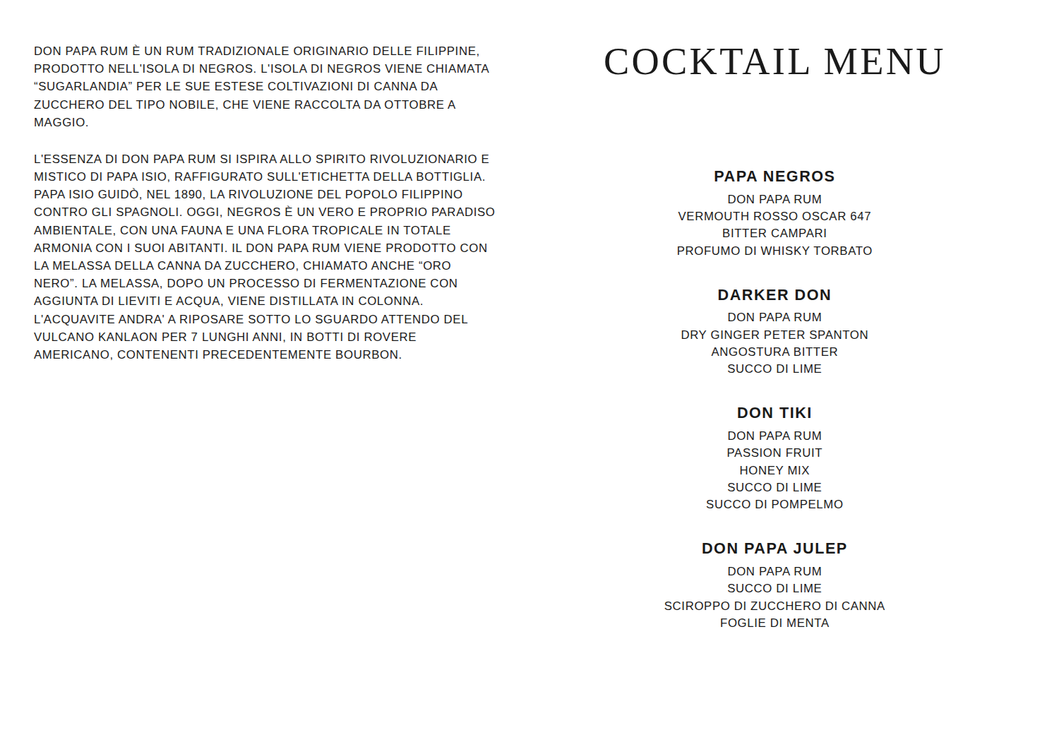Don Papa Rum è un rum tradizionale originario delle Filippine, prodotto nell'isola di Negros. L'isola di Negros viene chiamata “Sugarlandia” per le sue estese coltivazioni di canna da zucchero del tipo nobile, che viene raccolta da ottobre a maggio.
L'essenza di Don Papa Rum si ispira allo spirito rivoluzionario e mistico di Papa Isio, raffigurato sull'etichetta della bottiglia. Papa Isio guidò, nel 1890, la rivoluzione del popolo filippino contro gli spagnoli. Oggi, Negros è un vero e proprio paradiso ambientale, con una fauna e una flora tropicale in totale armonia con i suoi abitanti. Il Don Papa Rum viene prodotto con la melassa della canna da zucchero, chiamato anche “oro nero”. La melassa, dopo un processo di fermentazione con aggiunta di lieviti e acqua, viene distillata in colonna. L'acquavite andra' a riposare sotto lo sguardo attendo del vulcano Kanlaon per 7 lunghi anni, in botti di rovere americano, contenenti precedentemente bourbon.
Cocktail Menu
Papa Negros
Don Papa Rum
Vermouth Rosso Oscar 647
Bitter Campari
Profumo di Whisky Torbato
Darker Don
Don Papa Rum
Dry Ginger Peter Spanton
Angostura Bitter
Succo di Lime
Don Tiki
Don Papa Rum
Passion Fruit
Honey Mix
Succo di Lime
Succo di Pompelmo
Don Papa Julep
Don Papa Rum
Succo di Lime
Sciroppo di Zucchero di Canna
Foglie di Menta